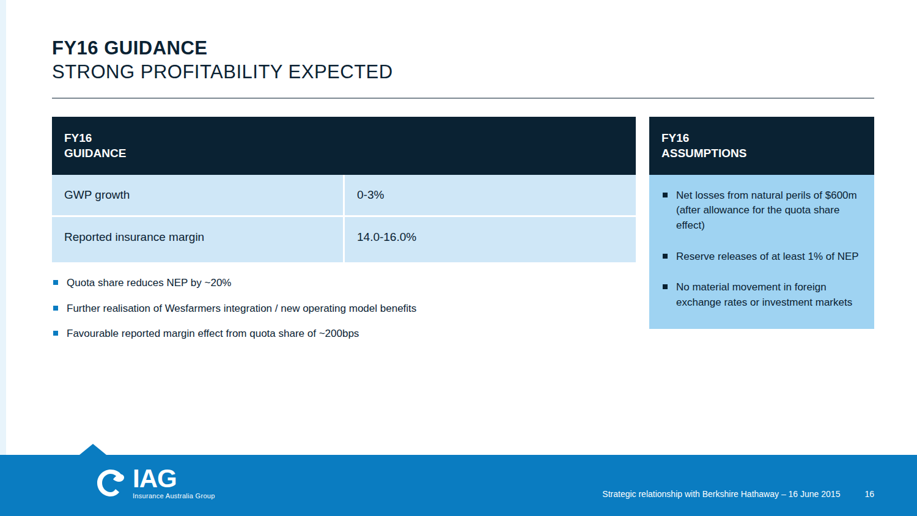FY16 GUIDANCE
STRONG PROFITABILITY EXPECTED
| FY16 GUIDANCE |
| --- |
| GWP growth | 0-3% |
| Reported insurance margin | 14.0-16.0% |
Quota share reduces NEP by ~20%
Further realisation of Wesfarmers integration / new operating model benefits
Favourable reported margin effect from quota share of ~200bps
FY16
ASSUMPTIONS
Net losses from natural perils of $600m (after allowance for the quota share effect)
Reserve releases of at least 1% of NEP
No material movement in foreign exchange rates or investment markets
IAG Insurance Australia Group
Strategic relationship with Berkshire Hathaway – 16 June 2015 16